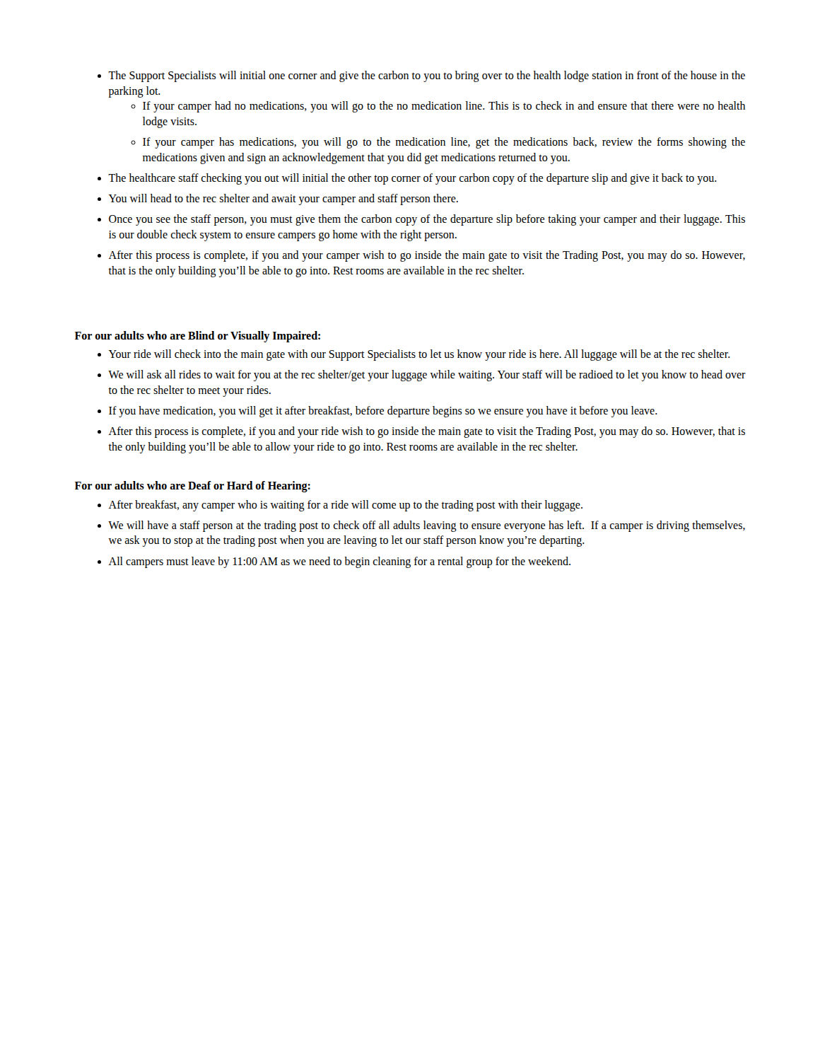The Support Specialists will initial one corner and give the carbon to you to bring over to the health lodge station in front of the house in the parking lot.
If your camper had no medications, you will go to the no medication line. This is to check in and ensure that there were no health lodge visits.
If your camper has medications, you will go to the medication line, get the medications back, review the forms showing the medications given and sign an acknowledgement that you did get medications returned to you.
The healthcare staff checking you out will initial the other top corner of your carbon copy of the departure slip and give it back to you.
You will head to the rec shelter and await your camper and staff person there.
Once you see the staff person, you must give them the carbon copy of the departure slip before taking your camper and their luggage. This is our double check system to ensure campers go home with the right person.
After this process is complete, if you and your camper wish to go inside the main gate to visit the Trading Post, you may do so. However, that is the only building you’ll be able to go into. Rest rooms are available in the rec shelter.
For our adults who are Blind or Visually Impaired:
Your ride will check into the main gate with our Support Specialists to let us know your ride is here. All luggage will be at the rec shelter.
We will ask all rides to wait for you at the rec shelter/get your luggage while waiting. Your staff will be radioed to let you know to head over to the rec shelter to meet your rides.
If you have medication, you will get it after breakfast, before departure begins so we ensure you have it before you leave.
After this process is complete, if you and your ride wish to go inside the main gate to visit the Trading Post, you may do so. However, that is the only building you’ll be able to allow your ride to go into. Rest rooms are available in the rec shelter.
For our adults who are Deaf or Hard of Hearing:
After breakfast, any camper who is waiting for a ride will come up to the trading post with their luggage.
We will have a staff person at the trading post to check off all adults leaving to ensure everyone has left. If a camper is driving themselves, we ask you to stop at the trading post when you are leaving to let our staff person know you’re departing.
All campers must leave by 11:00 AM as we need to begin cleaning for a rental group for the weekend.